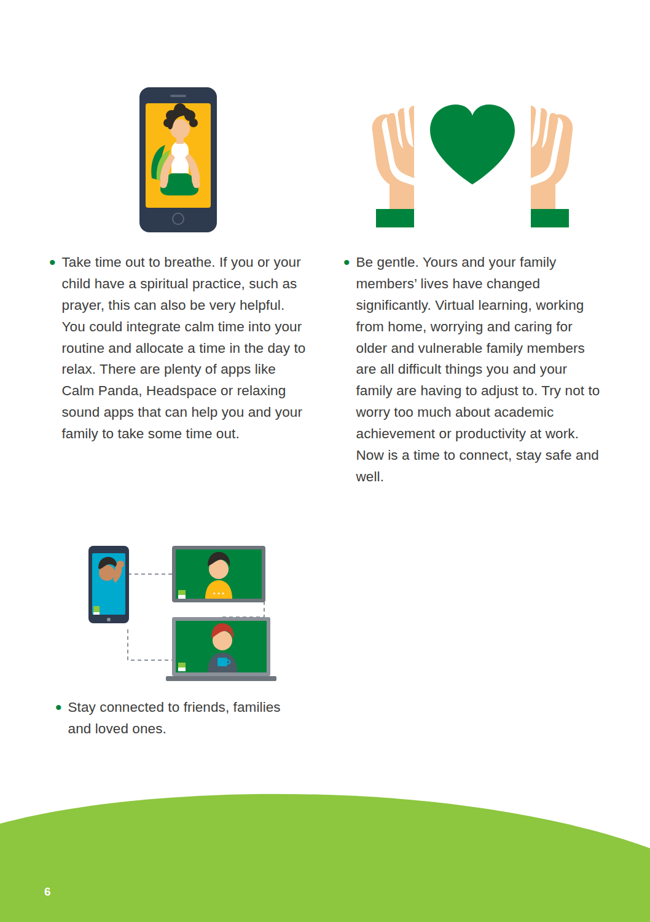•
Take time out to breathe. If you or your child have a spiritual practice, such as prayer, this can also be very helpful. You could integrate calm time into your routine and allocate a time in the day to relax. There are plenty of apps like Calm Panda, Headspace or relaxing sound apps that can help you and your family to take some time out.
•
Be gentle. Yours and your family members’ lives have changed significantly. Virtual learning, working from home, worrying and caring for older and vulnerable family members are all difficult things you and your family are having to adjust to. Try not to worry too much about academic achievement or productivity at work. Now is a time to connect, stay safe and well.
• • •
•
Stay connected to friends, families and loved ones.
6